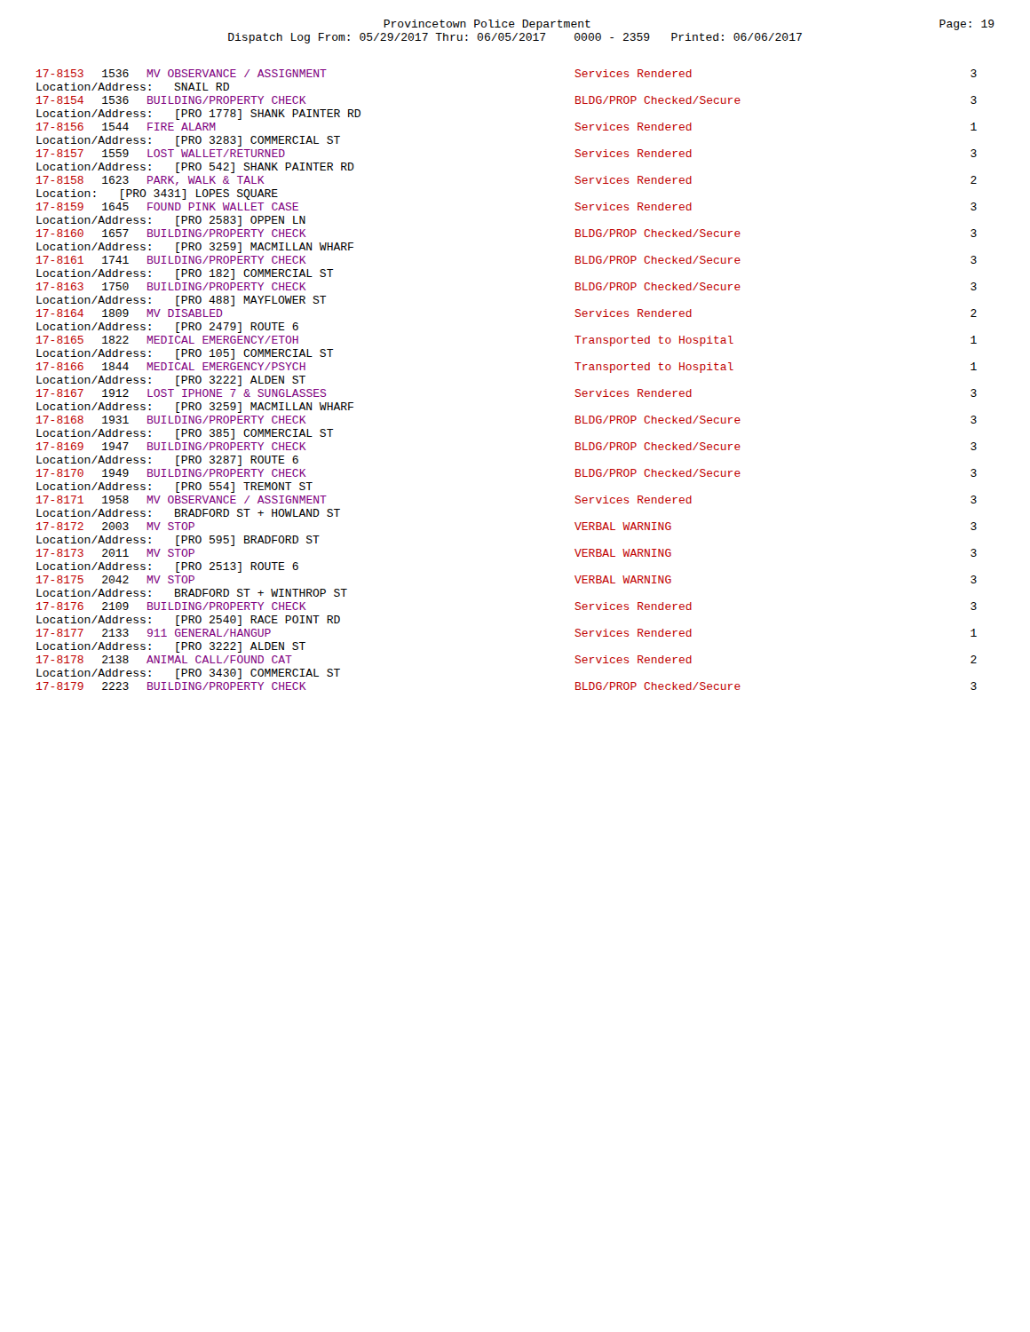Page: 19 Provincetown Police Department
Dispatch Log From: 05/29/2017 Thru: 06/05/2017 0000 - 2359 Printed: 06/06/2017
| 17-8153 | 1536 | MV OBSERVANCE / ASSIGNMENT | Services Rendered | 3 |
| Location/Address: SNAIL RD |
| 17-8154 | 1536 | BUILDING/PROPERTY CHECK | BLDG/PROP Checked/Secure | 3 |
| Location/Address: [PRO 1778] SHANK PAINTER RD |
| 17-8156 | 1544 | FIRE ALARM | Services Rendered | 1 |
| Location/Address: [PRO 3283] COMMERCIAL ST |
| 17-8157 | 1559 | LOST WALLET/RETURNED | Services Rendered | 3 |
| Location/Address: [PRO 542] SHANK PAINTER RD |
| 17-8158 | 1623 | PARK, WALK & TALK | Services Rendered | 2 |
| Location: [PRO 3431] LOPES SQUARE |
| 17-8159 | 1645 | FOUND PINK WALLET CASE | Services Rendered | 3 |
| Location/Address: [PRO 2583] OPPEN LN |
| 17-8160 | 1657 | BUILDING/PROPERTY CHECK | BLDG/PROP Checked/Secure | 3 |
| Location/Address: [PRO 3259] MACMILLAN WHARF |
| 17-8161 | 1741 | BUILDING/PROPERTY CHECK | BLDG/PROP Checked/Secure | 3 |
| Location/Address: [PRO 182] COMMERCIAL ST |
| 17-8163 | 1750 | BUILDING/PROPERTY CHECK | BLDG/PROP Checked/Secure | 3 |
| Location/Address: [PRO 488] MAYFLOWER ST |
| 17-8164 | 1809 | MV DISABLED | Services Rendered | 2 |
| Location/Address: [PRO 2479] ROUTE 6 |
| 17-8165 | 1822 | MEDICAL EMERGENCY/ETOH | Transported to Hospital | 1 |
| Location/Address: [PRO 105] COMMERCIAL ST |
| 17-8166 | 1844 | MEDICAL EMERGENCY/PSYCH | Transported to Hospital | 1 |
| Location/Address: [PRO 3222] ALDEN ST |
| 17-8167 | 1912 | LOST IPHONE 7 & SUNGLASSES | Services Rendered | 3 |
| Location/Address: [PRO 3259] MACMILLAN WHARF |
| 17-8168 | 1931 | BUILDING/PROPERTY CHECK | BLDG/PROP Checked/Secure | 3 |
| Location/Address: [PRO 385] COMMERCIAL ST |
| 17-8169 | 1947 | BUILDING/PROPERTY CHECK | BLDG/PROP Checked/Secure | 3 |
| Location/Address: [PRO 3287] ROUTE 6 |
| 17-8170 | 1949 | BUILDING/PROPERTY CHECK | BLDG/PROP Checked/Secure | 3 |
| Location/Address: [PRO 554] TREMONT ST |
| 17-8171 | 1958 | MV OBSERVANCE / ASSIGNMENT | Services Rendered | 3 |
| Location/Address: BRADFORD ST + HOWLAND ST |
| 17-8172 | 2003 | MV STOP | VERBAL WARNING | 3 |
| Location/Address: [PRO 595] BRADFORD ST |
| 17-8173 | 2011 | MV STOP | VERBAL WARNING | 3 |
| Location/Address: [PRO 2513] ROUTE 6 |
| 17-8175 | 2042 | MV STOP | VERBAL WARNING | 3 |
| Location/Address: BRADFORD ST + WINTHROP ST |
| 17-8176 | 2109 | BUILDING/PROPERTY CHECK | Services Rendered | 3 |
| Location/Address: [PRO 2540] RACE POINT RD |
| 17-8177 | 2133 | 911 GENERAL/HANGUP | Services Rendered | 1 |
| Location/Address: [PRO 3222] ALDEN ST |
| 17-8178 | 2138 | ANIMAL CALL/FOUND CAT | Services Rendered | 2 |
| Location/Address: [PRO 3430] COMMERCIAL ST |
| 17-8179 | 2223 | BUILDING/PROPERTY CHECK | BLDG/PROP Checked/Secure | 3 |